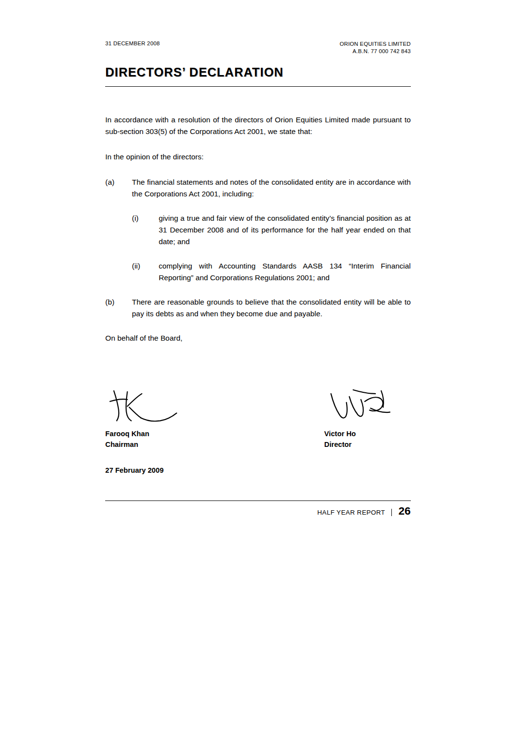31 DECEMBER 2008
ORION EQUITIES LIMITED
A.B.N. 77 000 742 843
DIRECTORS’ DECLARATION
In accordance with a resolution of the directors of Orion Equities Limited made pursuant to sub-section 303(5) of the Corporations Act 2001, we state that:
In the opinion of the directors:
(a)
The financial statements and notes of the consolidated entity are in accordance with the Corporations Act 2001, including:
(i)
giving a true and fair view of the consolidated entity’s financial position as at 31 December 2008 and of its performance for the half year ended on that date; and
(ii)
complying with Accounting Standards AASB 134 “Interim Financial Reporting” and Corporations Regulations 2001; and
(b)
There are reasonable grounds to believe that the consolidated entity will be able to pay its debts as and when they become due and payable.
On behalf of the Board,
Farooq Khan
Chairman
Victor Ho
Director
27 February 2009
HALF YEAR REPORT 26